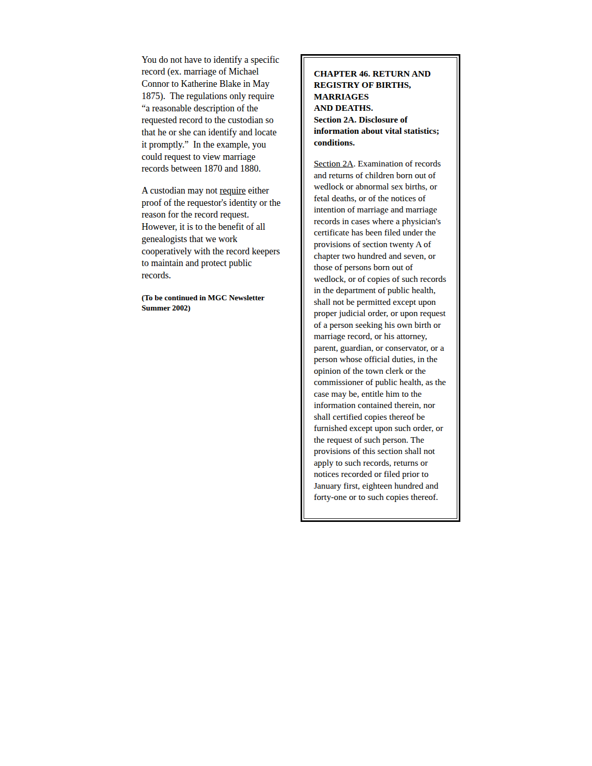You do not have to identify a specific record (ex. marriage of Michael Connor to Katherine Blake in May 1875). The regulations only require “a reasonable description of the requested record to the custodian so that he or she can identify and locate it promptly.” In the example, you could request to view marriage records between 1870 and 1880.
A custodian may not require either proof of the requestor's identity or the reason for the record request. However, it is to the benefit of all genealogists that we work cooperatively with the record keepers to maintain and protect public records.
(To be continued in MGC Newsletter Summer 2002)
CHAPTER 46. RETURN AND REGISTRY OF BIRTHS, MARRIAGES AND DEATHS. Section 2A. Disclosure of information about vital statistics; conditions.
Section 2A. Examination of records and returns of children born out of wedlock or abnormal sex births, or fetal deaths, or of the notices of intention of marriage and marriage records in cases where a physician's certificate has been filed under the provisions of section twenty A of chapter two hundred and seven, or those of persons born out of wedlock, or of copies of such records in the department of public health, shall not be permitted except upon proper judicial order, or upon request of a person seeking his own birth or marriage record, or his attorney, parent, guardian, or conservator, or a person whose official duties, in the opinion of the town clerk or the commissioner of public health, as the case may be, entitle him to the information contained therein, nor shall certified copies thereof be furnished except upon such order, or the request of such person. The provisions of this section shall not apply to such records, returns or notices recorded or filed prior to January first, eighteen hundred and forty-one or to such copies thereof.